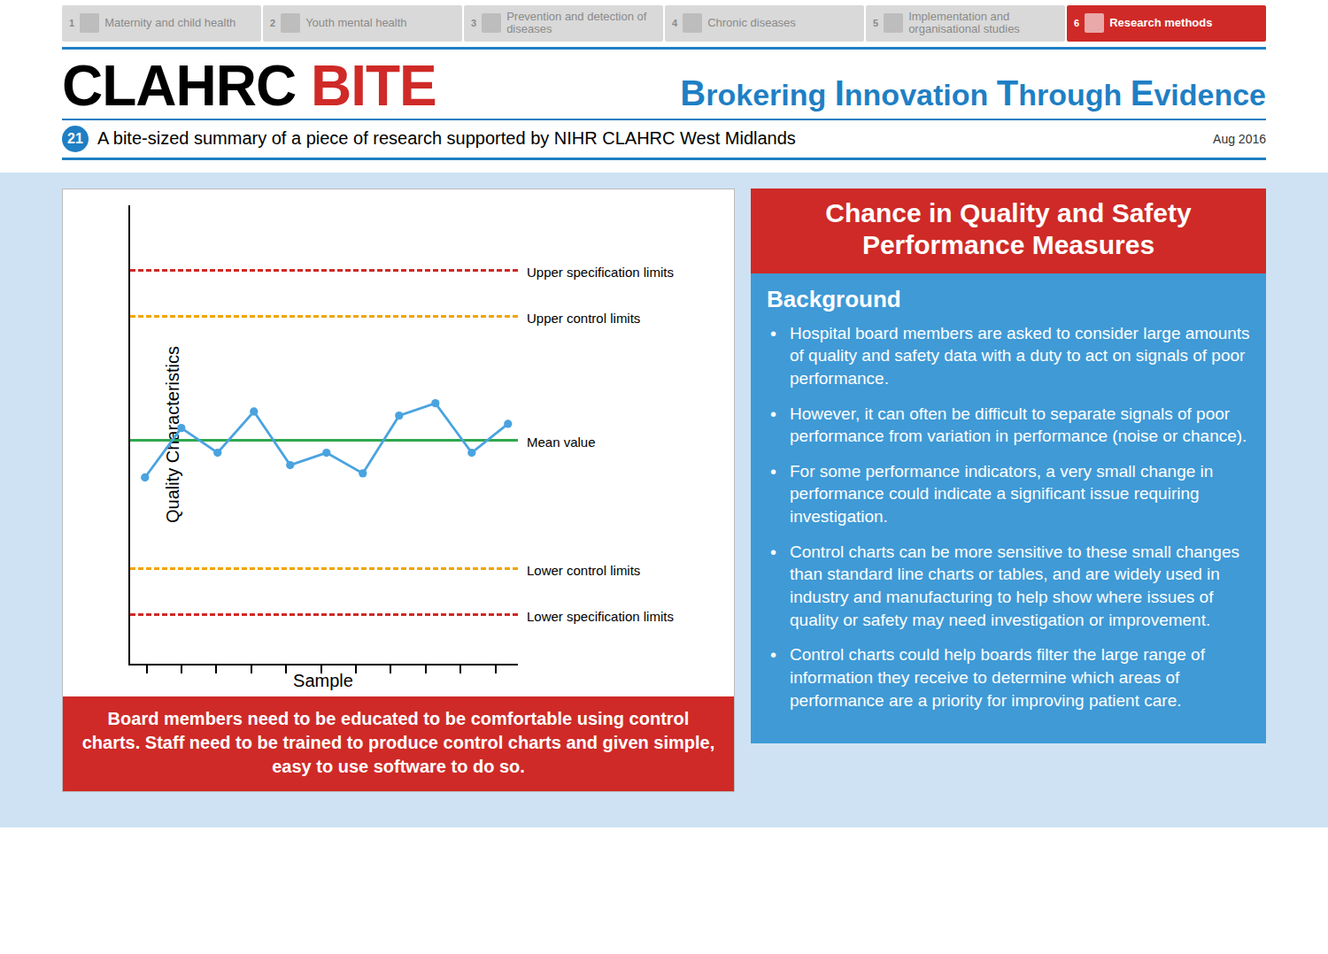1 Maternity and child health
2 Youth mental health
3 Prevention and detection of diseases
4 Chronic diseases
5 Implementation and organisational studies
6 Research methods
CLAHRC BITE
Brokering Innovation Through Evidence
21 A bite-sized summary of a piece of research supported by NIHR CLAHRC West Midlands
Aug 2016
Quality Characteristics
Upper specification limits
Upper control limits
Mean value
Lower control limits
Lower specification limits
Sample
Board members need to be educated to be comfortable using control charts. Staff need to be trained to produce control charts and given simple, easy to use software to do so.
Chance in Quality and Safety Performance Measures
Background
Hospital board members are asked to consider large amounts of quality and safety data with a duty to act on signals of poor performance.
However, it can often be difficult to separate signals of poor performance from variation in performance (noise or chance).
For some performance indicators, a very small change in performance could indicate a significant issue requiring investigation.
Control charts can be more sensitive to these small changes than standard line charts or tables, and are widely used in industry and manufacturing to help show where issues of quality or safety may need investigation or improvement.
Control charts could help boards filter the large range of information they receive to determine which areas of performance are a priority for improving patient care.